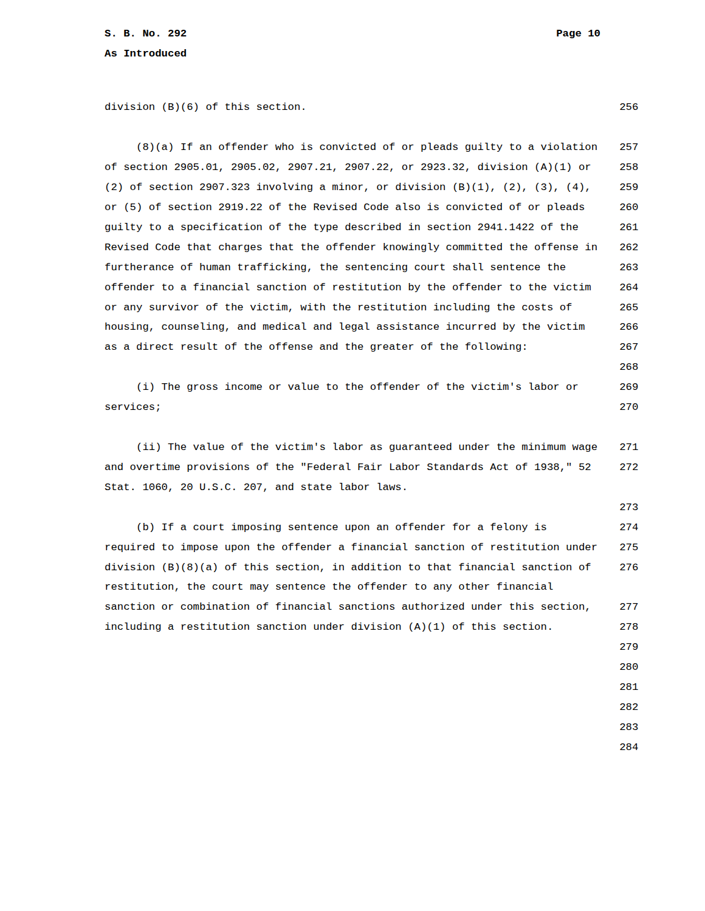S. B. No. 292 As Introduced
Page 10
256 257 258 259 260 261 262 263 264 265 266 267 268 269 270 271 272 273 274 275 276 277 278 279 280 281 282 283 284
division (B)(6) of this section.
(8)(a) If an offender who is convicted of or pleads guilty to a violation of section 2905.01, 2905.02, 2907.21, 2907.22, or 2923.32, division (A)(1) or (2) of section 2907.323 involving a minor, or division (B)(1), (2), (3), (4), or (5) of section 2919.22 of the Revised Code also is convicted of or pleads guilty to a specification of the type described in section 2941.1422 of the Revised Code that charges that the offender knowingly committed the offense in furtherance of human trafficking, the sentencing court shall sentence the offender to a financial sanction of restitution by the offender to the victim or any survivor of the victim, with the restitution including the costs of housing, counseling, and medical and legal assistance incurred by the victim as a direct result of the offense and the greater of the following:
(i) The gross income or value to the offender of the victim's labor or services;
(ii) The value of the victim's labor as guaranteed under the minimum wage and overtime provisions of the "Federal Fair Labor Standards Act of 1938," 52 Stat. 1060, 20 U.S.C. 207, and state labor laws.
(b) If a court imposing sentence upon an offender for a felony is required to impose upon the offender a financial sanction of restitution under division (B)(8)(a) of this section, in addition to that financial sanction of restitution, the court may sentence the offender to any other financial sanction or combination of financial sanctions authorized under this section, including a restitution sanction under division (A)(1) of this section.